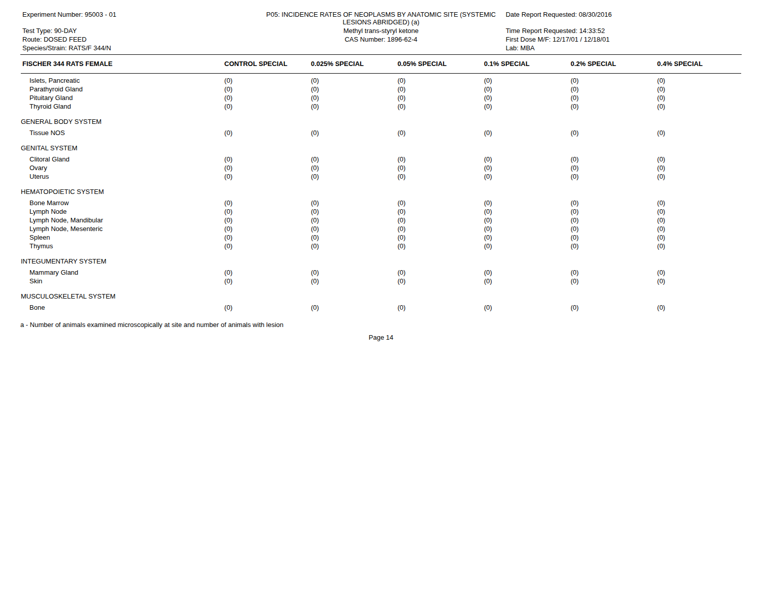| Experiment Number: 95003 - 01 | P05: INCIDENCE RATES OF NEOPLASMS BY ANATOMIC SITE (SYSTEMIC LESIONS ABRIDGED) (a) | Date Report Requested: 08/30/2016 |
| Test Type: 90-DAY | Methyl trans-styryl ketone | Time Report Requested: 14:33:52 |
| Route: DOSED FEED | CAS Number: 1896-62-4 | First Dose M/F: 12/17/01 / 12/18/01 |
| Species/Strain: RATS/F 344/N | | Lab: MBA |
| FISCHER 344 RATS FEMALE | CONTROL SPECIAL | 0.025% SPECIAL | 0.05% SPECIAL | 0.1% SPECIAL | 0.2% SPECIAL | 0.4% SPECIAL |
| Islets, Pancreatic | (0) | (0) | (0) | (0) | (0) | (0) |
| Parathyroid Gland | (0) | (0) | (0) | (0) | (0) | (0) |
| Pituitary Gland | (0) | (0) | (0) | (0) | (0) | (0) |
| Thyroid Gland | (0) | (0) | (0) | (0) | (0) | (0) |
| GENERAL BODY SYSTEM |
| Tissue NOS | (0) | (0) | (0) | (0) | (0) | (0) |
| GENITAL SYSTEM |
| Clitoral Gland | (0) | (0) | (0) | (0) | (0) | (0) |
| Ovary | (0) | (0) | (0) | (0) | (0) | (0) |
| Uterus | (0) | (0) | (0) | (0) | (0) | (0) |
| HEMATOPOIETIC SYSTEM |
| Bone Marrow | (0) | (0) | (0) | (0) | (0) | (0) |
| Lymph Node | (0) | (0) | (0) | (0) | (0) | (0) |
| Lymph Node, Mandibular | (0) | (0) | (0) | (0) | (0) | (0) |
| Lymph Node, Mesenteric | (0) | (0) | (0) | (0) | (0) | (0) |
| Spleen | (0) | (0) | (0) | (0) | (0) | (0) |
| Thymus | (0) | (0) | (0) | (0) | (0) | (0) |
| INTEGUMENTARY SYSTEM |
| Mammary Gland | (0) | (0) | (0) | (0) | (0) | (0) |
| Skin | (0) | (0) | (0) | (0) | (0) | (0) |
| MUSCULOSKELETAL SYSTEM |
| Bone | (0) | (0) | (0) | (0) | (0) | (0) |
a - Number of animals examined microscopically at site and number of animals with lesion
Page 14